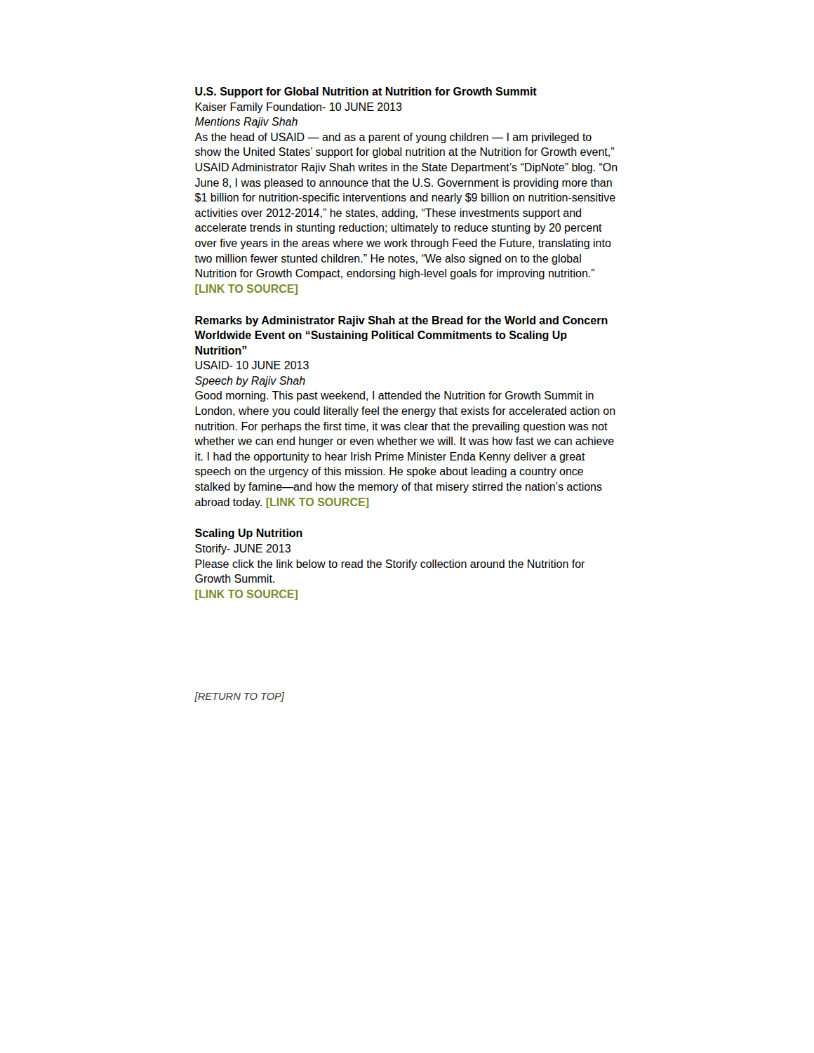U.S. Support for Global Nutrition at Nutrition for Growth Summit
Kaiser Family Foundation- 10 JUNE 2013
Mentions Rajiv Shah
As the head of USAID — and as a parent of young children — I am privileged to show the United States’ support for global nutrition at the Nutrition for Growth event,” USAID Administrator Rajiv Shah writes in the State Department’s “DipNote” blog. “On June 8, I was pleased to announce that the U.S. Government is providing more than $1 billion for nutrition-specific interventions and nearly $9 billion on nutrition-sensitive activities over 2012-2014,” he states, adding, “These investments support and accelerate trends in stunting reduction; ultimately to reduce stunting by 20 percent over five years in the areas where we work through Feed the Future, translating into two million fewer stunted children.” He notes, “We also signed on to the global Nutrition for Growth Compact, endorsing high-level goals for improving nutrition.” [LINK TO SOURCE]
Remarks by Administrator Rajiv Shah at the Bread for the World and Concern Worldwide Event on “Sustaining Political Commitments to Scaling Up Nutrition”
USAID- 10 JUNE 2013
Speech by Rajiv Shah
Good morning. This past weekend, I attended the Nutrition for Growth Summit in London, where you could literally feel the energy that exists for accelerated action on nutrition. For perhaps the first time, it was clear that the prevailing question was not whether we can end hunger or even whether we will. It was how fast we can achieve it. I had the opportunity to hear Irish Prime Minister Enda Kenny deliver a great speech on the urgency of this mission. He spoke about leading a country once stalked by famine—and how the memory of that misery stirred the nation’s actions abroad today. [LINK TO SOURCE]
Scaling Up Nutrition
Storify- JUNE 2013
Please click the link below to read the Storify collection around the Nutrition for Growth Summit.
[LINK TO SOURCE]
[RETURN TO TOP]